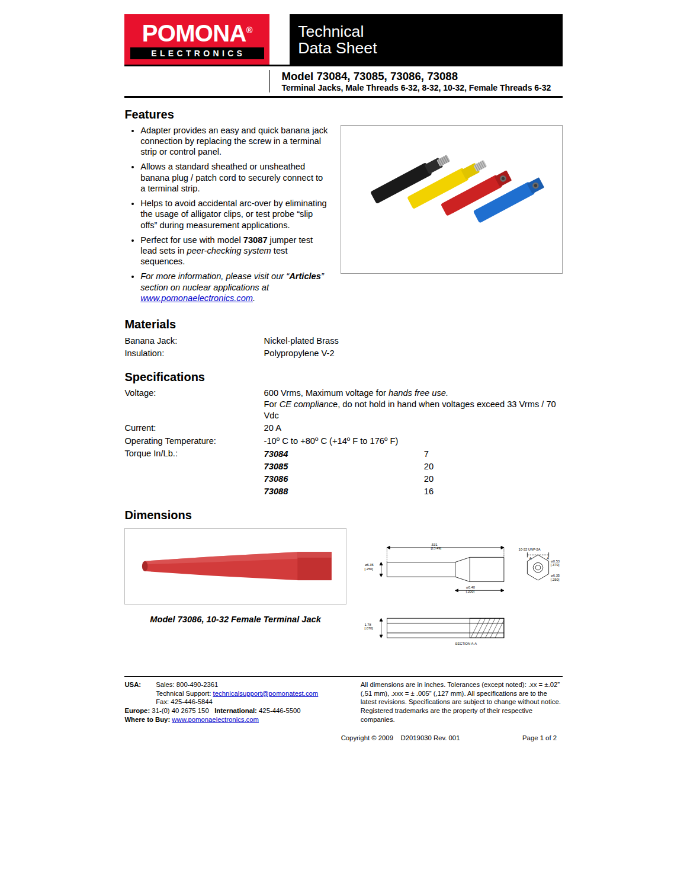POMONA®
ELECTRONICS
Technical
Data Sheet
Model 73084, 73085, 73086, 73088
Terminal Jacks, Male Threads 6-32, 8-32, 10-32, Female Threads 6-32
Features
Adapter provides an easy and quick banana jack connection by replacing the screw in a terminal strip or control panel.
Allows a standard sheathed or unsheathed banana plug / patch cord to securely connect to a terminal strip.
Helps to avoid accidental arc-over by eliminating the usage of alligator clips, or test probe “slip offs” during measurement applications.
Perfect for use with model 73087 jumper test lead sets in peer-checking system test sequences.
For more information, please visit our “Articles” section on nuclear applications at www.pomonaelectronics.com.
Materials
| Banana Jack: | Nickel-plated Brass |
| Insulation: | Polypropylene V-2 |
Specifications
| Voltage: | 600 Vrms, Maximum voltage for hands free use. For CE complianc e, do not hold in hand when voltages exceed 33 Vrms / 70 Vdc |
| Current: | 20 A |
| Operating Temperature: | -10º C to +80º C (+14º F to 176º F) |
| Torque In/Lb.: | / 73084 / 7 / / 73085 / 20 / / 73086 / 20 / / 73088 / 16 / |
Dimensions
Model 73086, 10-32 Female Terminal Jack
.531 [13.49] ⌀6.35 [.250] ⌀0.40 [.200] 10-32 UNF-2A ⌀0.53 [.370] ⌀6.35 [.250] A A 1.78 [.070] SECTION A-A
| USA: | Sales: 800-490-2361 |
| | Technical Support: technicalsupport@pomonatest.com |
| | Fax: 425-446-5844 |
| Europe: 31-(0) 40 2675 150 International: 425-446-5500 |
| Where to Buy: www.pomonaelectronics.com |
All dimensions are in inches. Tolerances (except noted): .xx = ±.02” (,51 mm), .xxx = ± .005” (,127 mm). All specifications are to the latest revisions. Specifications are subject to change without notice. Registered trademarks are the property of their respective companies.
Copyright © 2009 D2019030 Rev. 001 Page 1 of 2